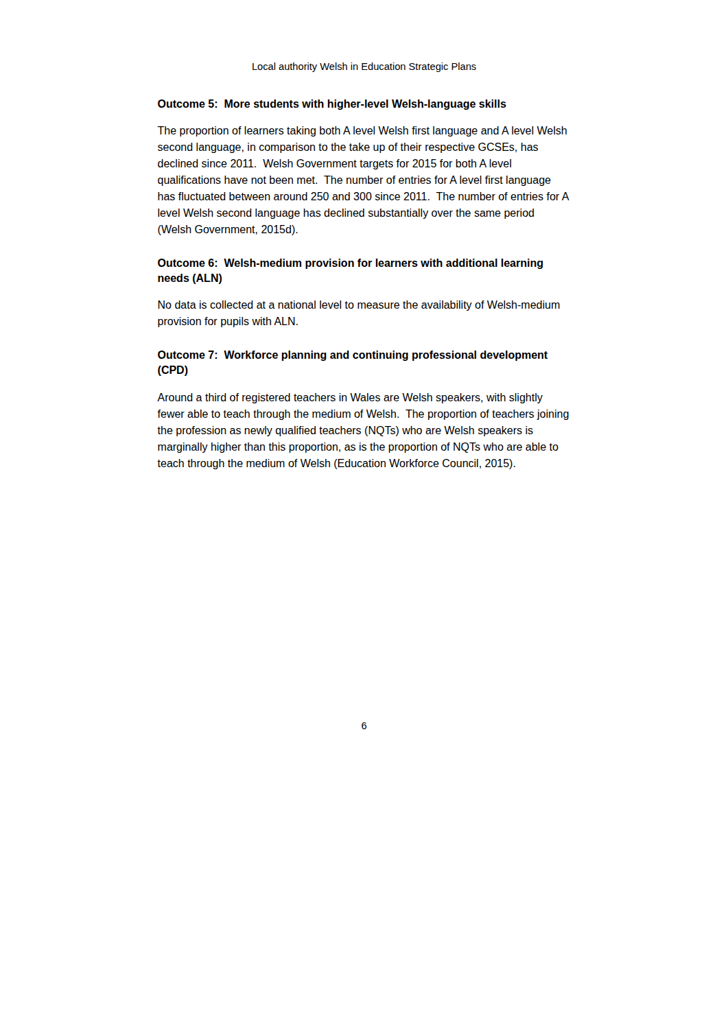Local authority Welsh in Education Strategic Plans
Outcome 5: More students with higher-level Welsh-language skills
The proportion of learners taking both A level Welsh first language and A level Welsh second language, in comparison to the take up of their respective GCSEs, has declined since 2011. Welsh Government targets for 2015 for both A level qualifications have not been met. The number of entries for A level first language has fluctuated between around 250 and 300 since 2011. The number of entries for A level Welsh second language has declined substantially over the same period (Welsh Government, 2015d).
Outcome 6: Welsh-medium provision for learners with additional learning needs (ALN)
No data is collected at a national level to measure the availability of Welsh-medium provision for pupils with ALN.
Outcome 7: Workforce planning and continuing professional development (CPD)
Around a third of registered teachers in Wales are Welsh speakers, with slightly fewer able to teach through the medium of Welsh. The proportion of teachers joining the profession as newly qualified teachers (NQTs) who are Welsh speakers is marginally higher than this proportion, as is the proportion of NQTs who are able to teach through the medium of Welsh (Education Workforce Council, 2015).
6